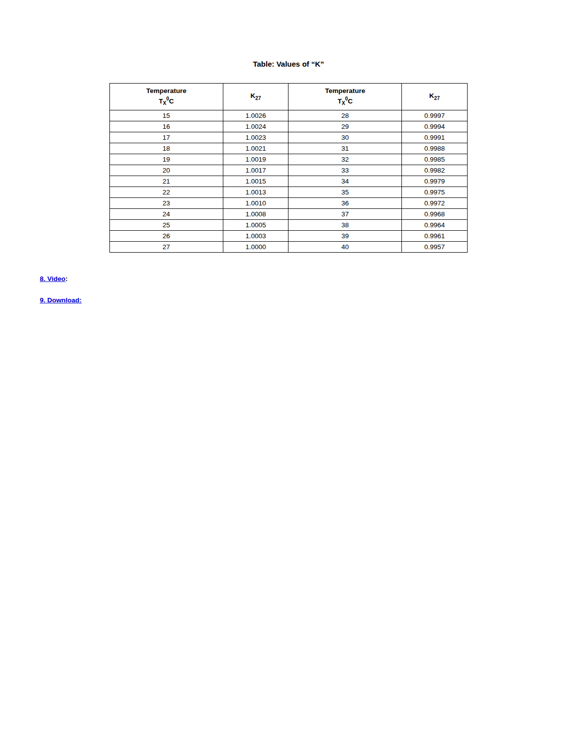Table: Values of “K”
| Temperature T X 0 C | K 27 | Temperature T X 0 C | K 27 |
| --- | --- | --- | --- |
| 15 | 1.0026 | 28 | 0.9997 |
| 16 | 1.0024 | 29 | 0.9994 |
| 17 | 1.0023 | 30 | 0.9991 |
| 18 | 1.0021 | 31 | 0.9988 |
| 19 | 1.0019 | 32 | 0.9985 |
| 20 | 1.0017 | 33 | 0.9982 |
| 21 | 1.0015 | 34 | 0.9979 |
| 22 | 1.0013 | 35 | 0.9975 |
| 23 | 1.0010 | 36 | 0.9972 |
| 24 | 1.0008 | 37 | 0.9968 |
| 25 | 1.0005 | 38 | 0.9964 |
| 26 | 1.0003 | 39 | 0.9961 |
| 27 | 1.0000 | 40 | 0.9957 |
8. Video:
9. Download: